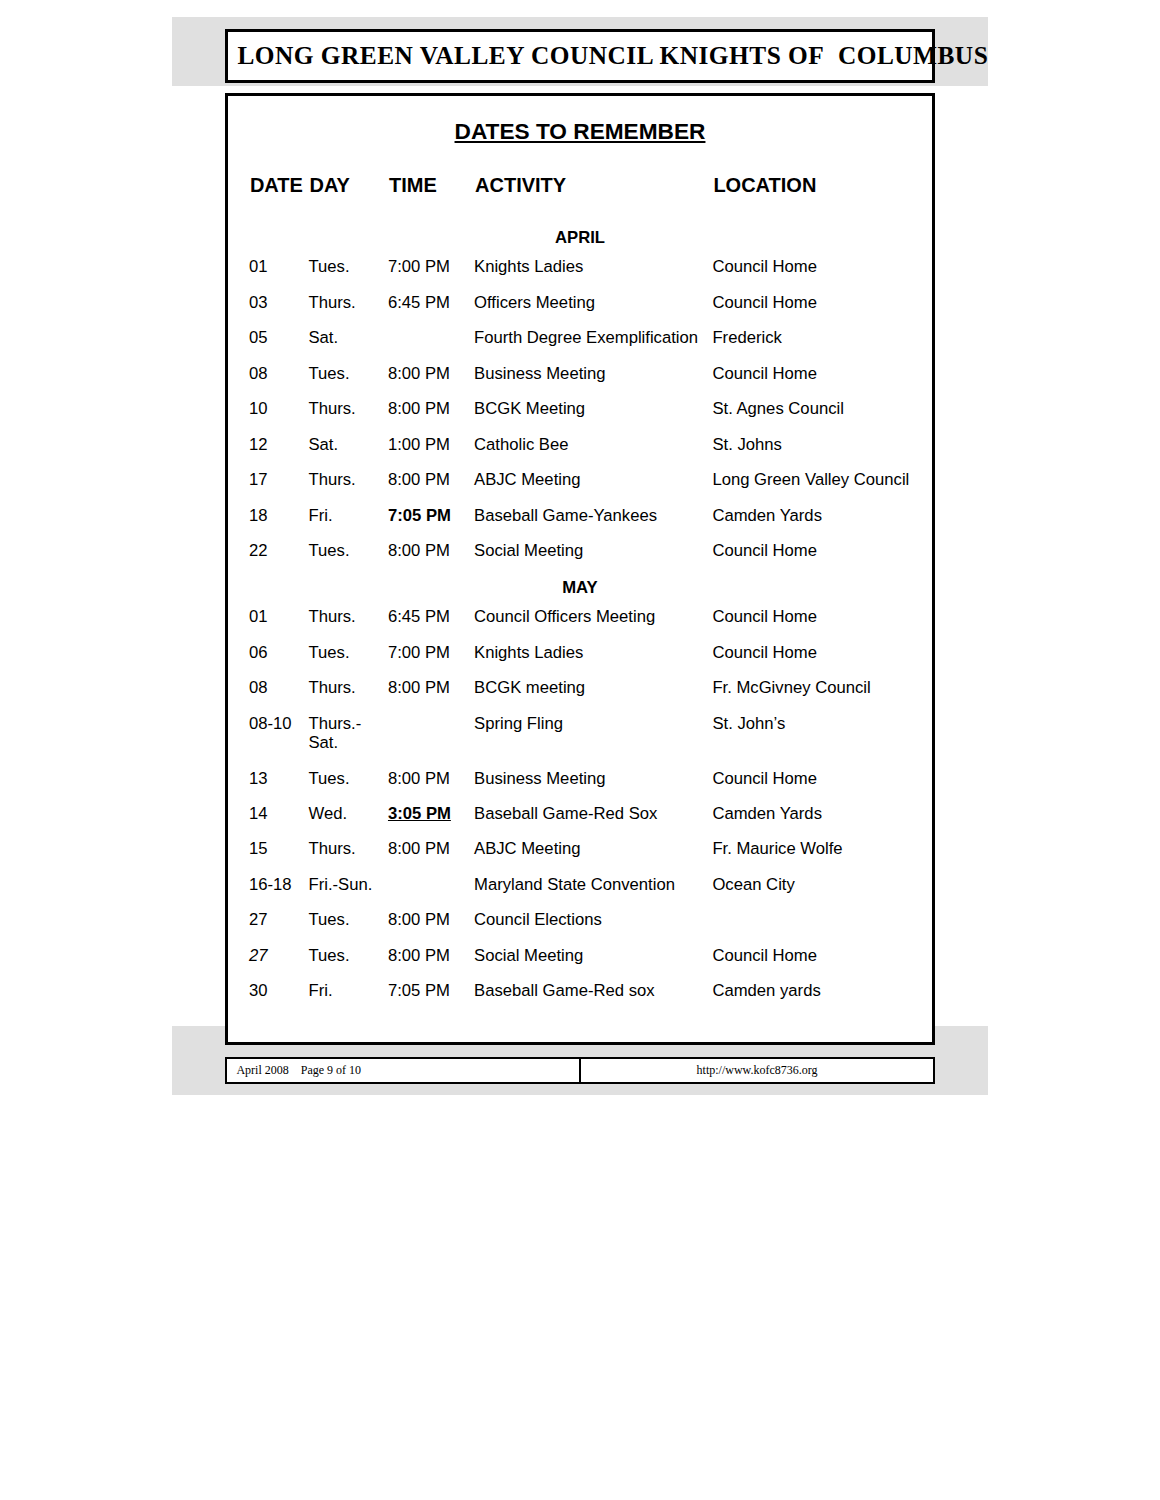LONG GREEN VALLEY COUNCIL KNIGHTS OF COLUMBUS
DATES TO REMEMBER
| DATE | DAY | TIME | ACTIVITY | LOCATION |
| --- | --- | --- | --- | --- |
| APRIL |
| 01 | Tues. | 7:00 PM | Knights Ladies | Council Home |
| 03 | Thurs. | 6:45 PM | Officers Meeting | Council Home |
| 05 | Sat. | | Fourth Degree Exemplification | Frederick |
| 08 | Tues. | 8:00 PM | Business Meeting | Council Home |
| 10 | Thurs. | 8:00 PM | BCGK Meeting | St. Agnes Council |
| 12 | Sat. | 1:00 PM | Catholic Bee | St. Johns |
| 17 | Thurs. | 8:00 PM | ABJC Meeting | Long Green Valley Council |
| 18 | Fri. | 7:05 PM | Baseball Game-Yankees | Camden Yards |
| 22 | Tues. | 8:00 PM | Social Meeting | Council Home |
| MAY |
| 01 | Thurs. | 6:45 PM | Council Officers Meeting | Council Home |
| 06 | Tues. | 7:00 PM | Knights Ladies | Council Home |
| 08 | Thurs. | 8:00 PM | BCGK meeting | Fr. McGivney Council |
| 08-10 | Thurs.-Sat. | | Spring Fling | St. John’s |
| 13 | Tues. | 8:00 PM | Business Meeting | Council Home |
| 14 | Wed. | 3:05 PM | Baseball Game-Red Sox | Camden Yards |
| 15 | Thurs. | 8:00 PM | ABJC Meeting | Fr. Maurice Wolfe |
| 16-18 | Fri.-Sun. | | Maryland State Convention | Ocean City |
| 27 | Tues. | 8:00 PM | Council Elections | |
| 27 | Tues. | 8:00 PM | Social Meeting | Council Home |
| 30 | Fri. | 7:05 PM | Baseball Game-Red sox | Camden yards |
April 2008 Page 9 of 10
http://www.kofc8736.org